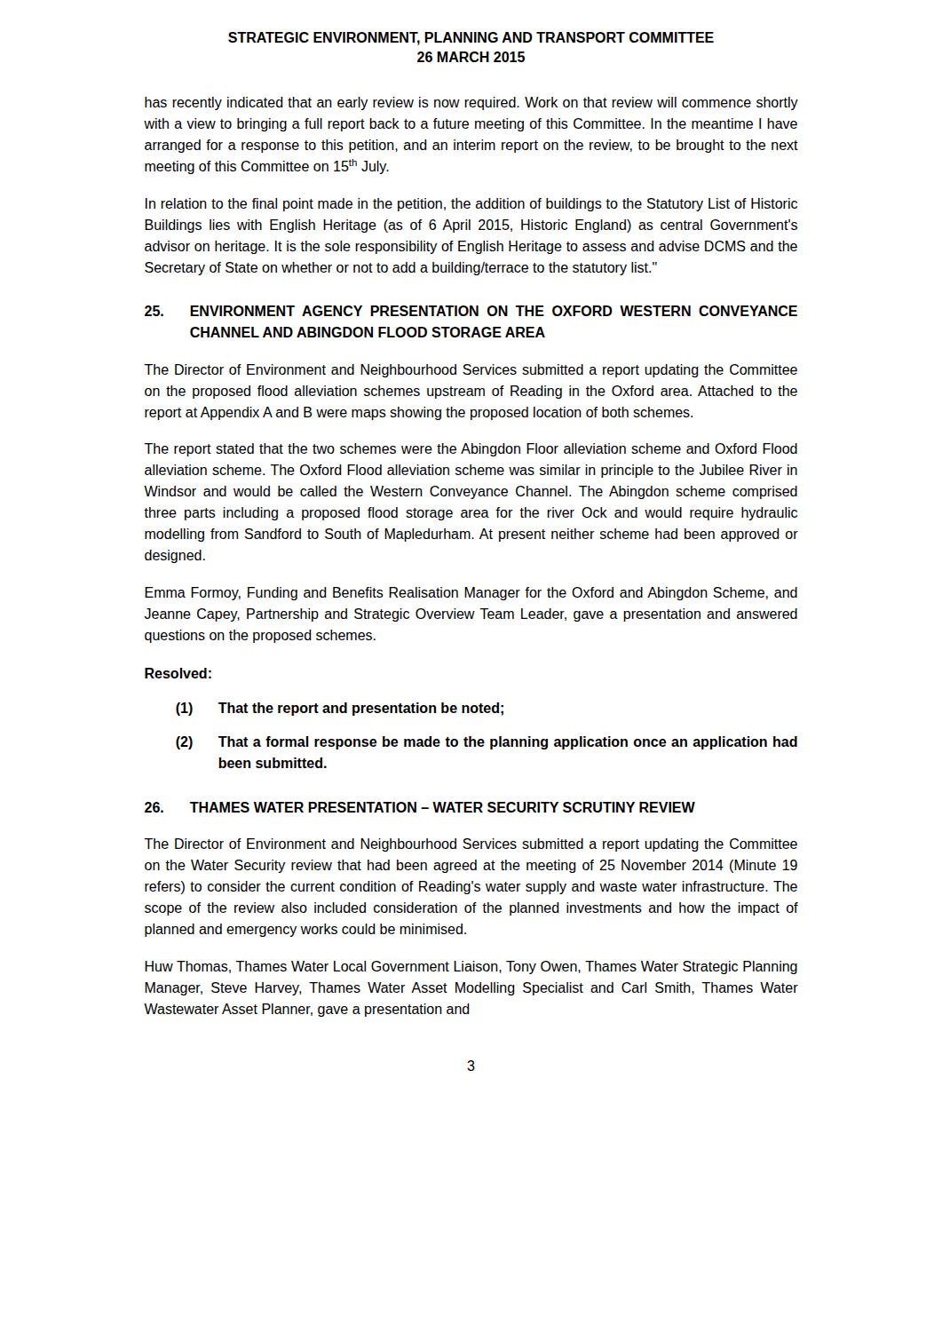Strategic Environment, Planning and Transport Committee
26 March 2015
has recently indicated that an early review is now required. Work on that review will commence shortly with a view to bringing a full report back to a future meeting of this Committee. In the meantime I have arranged for a response to this petition, and an interim report on the review, to be brought to the next meeting of this Committee on 15th July.
In relation to the final point made in the petition, the addition of buildings to the Statutory List of Historic Buildings lies with English Heritage (as of 6 April 2015, Historic England) as central Government's advisor on heritage. It is the sole responsibility of English Heritage to assess and advise DCMS and the Secretary of State on whether or not to add a building/terrace to the statutory list."
25. Environment Agency presentation on the Oxford Western Conveyance Channel and Abingdon Flood Storage Area
The Director of Environment and Neighbourhood Services submitted a report updating the Committee on the proposed flood alleviation schemes upstream of Reading in the Oxford area. Attached to the report at Appendix A and B were maps showing the proposed location of both schemes.
The report stated that the two schemes were the Abingdon Floor alleviation scheme and Oxford Flood alleviation scheme. The Oxford Flood alleviation scheme was similar in principle to the Jubilee River in Windsor and would be called the Western Conveyance Channel. The Abingdon scheme comprised three parts including a proposed flood storage area for the river Ock and would require hydraulic modelling from Sandford to South of Mapledurham. At present neither scheme had been approved or designed.
Emma Formoy, Funding and Benefits Realisation Manager for the Oxford and Abingdon Scheme, and Jeanne Capey, Partnership and Strategic Overview Team Leader, gave a presentation and answered questions on the proposed schemes.
Resolved:
(1) That the report and presentation be noted;
(2) That a formal response be made to the planning application once an application had been submitted.
26. Thames Water presentation – Water Security Scrutiny Review
The Director of Environment and Neighbourhood Services submitted a report updating the Committee on the Water Security review that had been agreed at the meeting of 25 November 2014 (Minute 19 refers) to consider the current condition of Reading's water supply and waste water infrastructure. The scope of the review also included consideration of the planned investments and how the impact of planned and emergency works could be minimised.
Huw Thomas, Thames Water Local Government Liaison, Tony Owen, Thames Water Strategic Planning Manager, Steve Harvey, Thames Water Asset Modelling Specialist and Carl Smith, Thames Water Wastewater Asset Planner, gave a presentation and
3